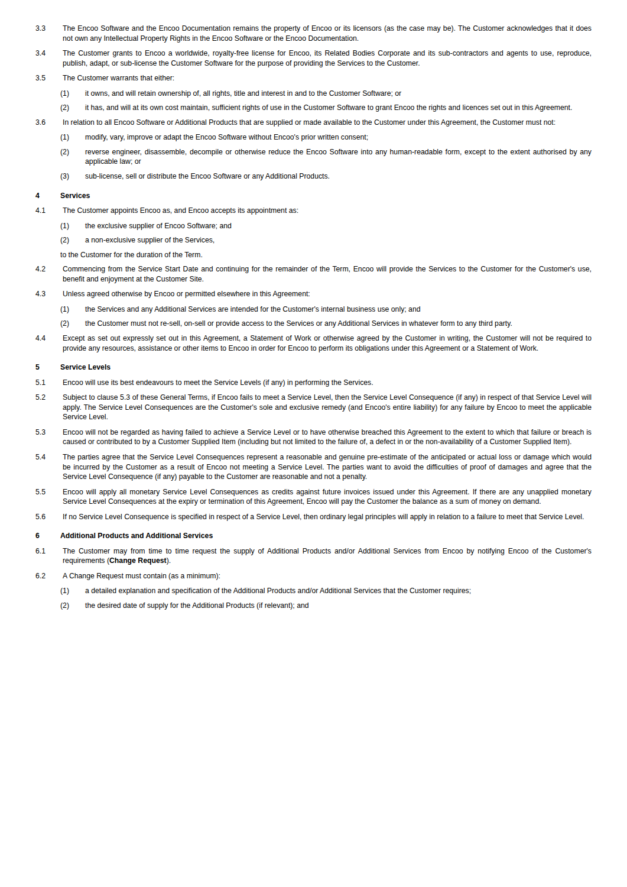3.3
The Encoo Software and the Encoo Documentation remains the property of Encoo or its licensors (as the case may be). The Customer acknowledges that it does not own any Intellectual Property Rights in the Encoo Software or the Encoo Documentation.
3.4
The Customer grants to Encoo a worldwide, royalty-free license for Encoo, its Related Bodies Corporate and its sub-contractors and agents to use, reproduce, publish, adapt, or sub-license the Customer Software for the purpose of providing the Services to the Customer.
3.5
The Customer warrants that either:
(1)
it owns, and will retain ownership of, all rights, title and interest in and to the Customer Software; or
(2)
it has, and will at its own cost maintain, sufficient rights of use in the Customer Software to grant Encoo the rights and licences set out in this Agreement.
3.6
In relation to all Encoo Software or Additional Products that are supplied or made available to the Customer under this Agreement, the Customer must not:
(1)
modify, vary, improve or adapt the Encoo Software without Encoo's prior written consent;
(2)
reverse engineer, disassemble, decompile or otherwise reduce the Encoo Software into any human-readable form, except to the extent authorised by any applicable law; or
(3)
sub-license, sell or distribute the Encoo Software or any Additional Products.
4
Services
4.1
The Customer appoints Encoo as, and Encoo accepts its appointment as:
(1)
the exclusive supplier of Encoo Software; and
(2)
a non-exclusive supplier of the Services,
to the Customer for the duration of the Term.
4.2
Commencing from the Service Start Date and continuing for the remainder of the Term, Encoo will provide the Services to the Customer for the Customer's use, benefit and enjoyment at the Customer Site.
4.3
Unless agreed otherwise by Encoo or permitted elsewhere in this Agreement:
(1)
the Services and any Additional Services are intended for the Customer's internal business use only; and
(2)
the Customer must not re-sell, on-sell or provide access to the Services or any Additional Services in whatever form to any third party.
4.4
Except as set out expressly set out in this Agreement, a Statement of Work or otherwise agreed by the Customer in writing, the Customer will not be required to provide any resources, assistance or other items to Encoo in order for Encoo to perform its obligations under this Agreement or a Statement of Work.
5
Service Levels
5.1
Encoo will use its best endeavours to meet the Service Levels (if any) in performing the Services.
5.2
Subject to clause 5.3 of these General Terms, if Encoo fails to meet a Service Level, then the Service Level Consequence (if any) in respect of that Service Level will apply. The Service Level Consequences are the Customer's sole and exclusive remedy (and Encoo's entire liability) for any failure by Encoo to meet the applicable Service Level.
5.3
Encoo will not be regarded as having failed to achieve a Service Level or to have otherwise breached this Agreement to the extent to which that failure or breach is caused or contributed to by a Customer Supplied Item (including but not limited to the failure of, a defect in or the non-availability of a Customer Supplied Item).
5.4
The parties agree that the Service Level Consequences represent a reasonable and genuine pre-estimate of the anticipated or actual loss or damage which would be incurred by the Customer as a result of Encoo not meeting a Service Level. The parties want to avoid the difficulties of proof of damages and agree that the Service Level Consequence (if any) payable to the Customer are reasonable and not a penalty.
5.5
Encoo will apply all monetary Service Level Consequences as credits against future invoices issued under this Agreement. If there are any unapplied monetary Service Level Consequences at the expiry or termination of this Agreement, Encoo will pay the Customer the balance as a sum of money on demand.
5.6
If no Service Level Consequence is specified in respect of a Service Level, then ordinary legal principles will apply in relation to a failure to meet that Service Level.
6
Additional Products and Additional Services
6.1
The Customer may from time to time request the supply of Additional Products and/or Additional Services from Encoo by notifying Encoo of the Customer's requirements (Change Request).
6.2
A Change Request must contain (as a minimum):
(1)
a detailed explanation and specification of the Additional Products and/or Additional Services that the Customer requires;
(2)
the desired date of supply for the Additional Products (if relevant); and